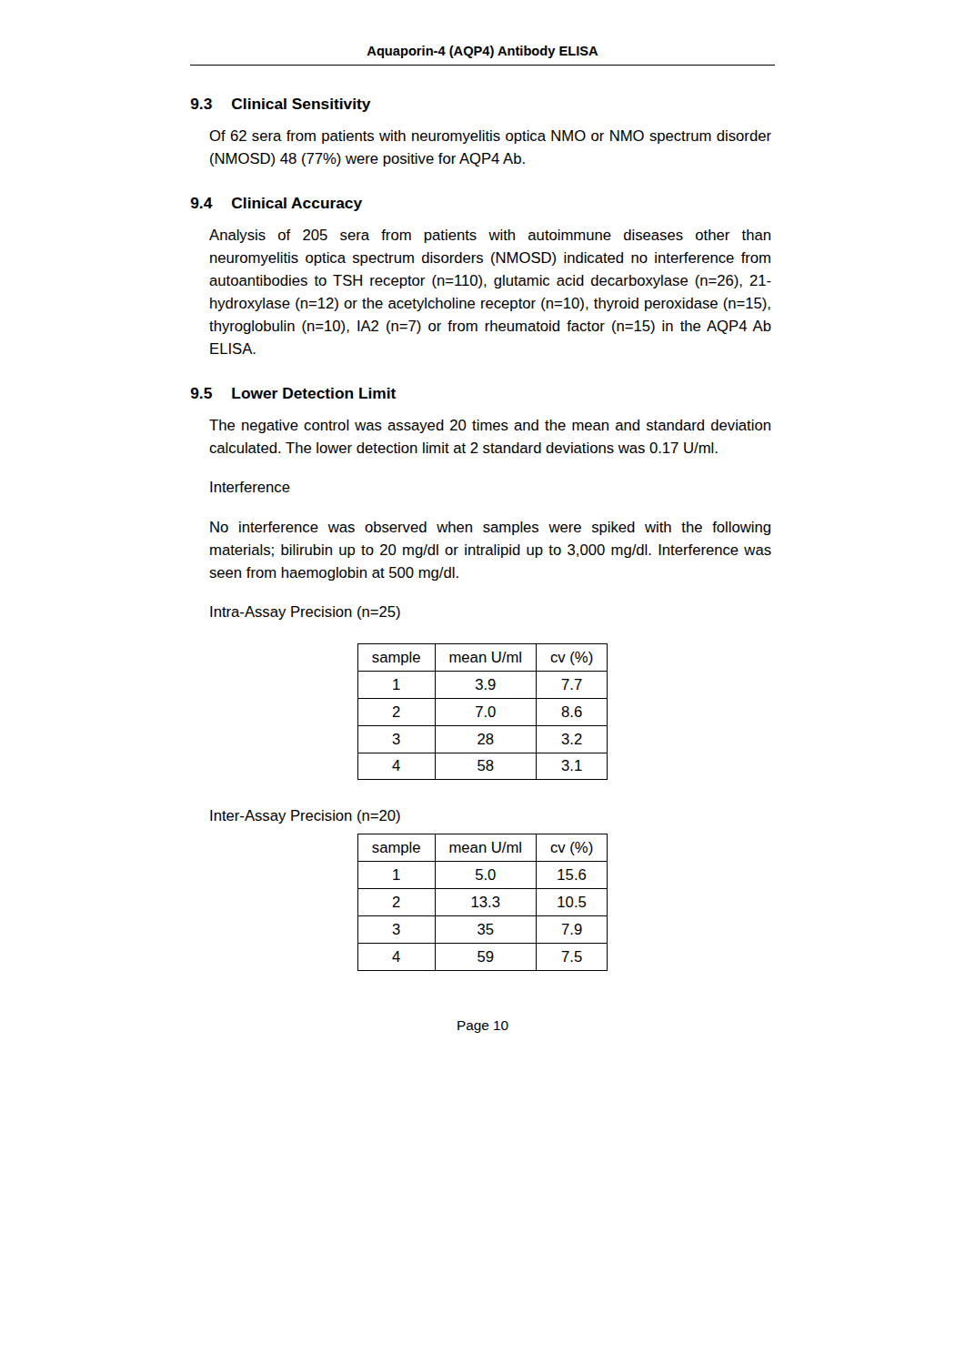Aquaporin-4 (AQP4) Antibody ELISA
9.3 Clinical Sensitivity
Of 62 sera from patients with neuromyelitis optica NMO or NMO spectrum disorder (NMOSD) 48 (77%) were positive for AQP4 Ab.
9.4 Clinical Accuracy
Analysis of 205 sera from patients with autoimmune diseases other than neuromyelitis optica spectrum disorders (NMOSD) indicated no interference from autoantibodies to TSH receptor (n=110), glutamic acid decarboxylase (n=26), 21-hydroxylase (n=12) or the acetylcholine receptor (n=10), thyroid peroxidase (n=15), thyroglobulin (n=10), IA2 (n=7) or from rheumatoid factor (n=15) in the AQP4 Ab ELISA.
9.5 Lower Detection Limit
The negative control was assayed 20 times and the mean and standard deviation calculated. The lower detection limit at 2 standard deviations was 0.17 U/ml.
Interference
No interference was observed when samples were spiked with the following materials; bilirubin up to 20 mg/dl or intralipid up to 3,000 mg/dl. Interference was seen from haemoglobin at 500 mg/dl.
Intra-Assay Precision (n=25)
| sample | mean U/ml | cv (%) |
| --- | --- | --- |
| 1 | 3.9 | 7.7 |
| 2 | 7.0 | 8.6 |
| 3 | 28 | 3.2 |
| 4 | 58 | 3.1 |
Inter-Assay Precision (n=20)
| sample | mean U/ml | cv (%) |
| --- | --- | --- |
| 1 | 5.0 | 15.6 |
| 2 | 13.3 | 10.5 |
| 3 | 35 | 7.9 |
| 4 | 59 | 7.5 |
Page 10